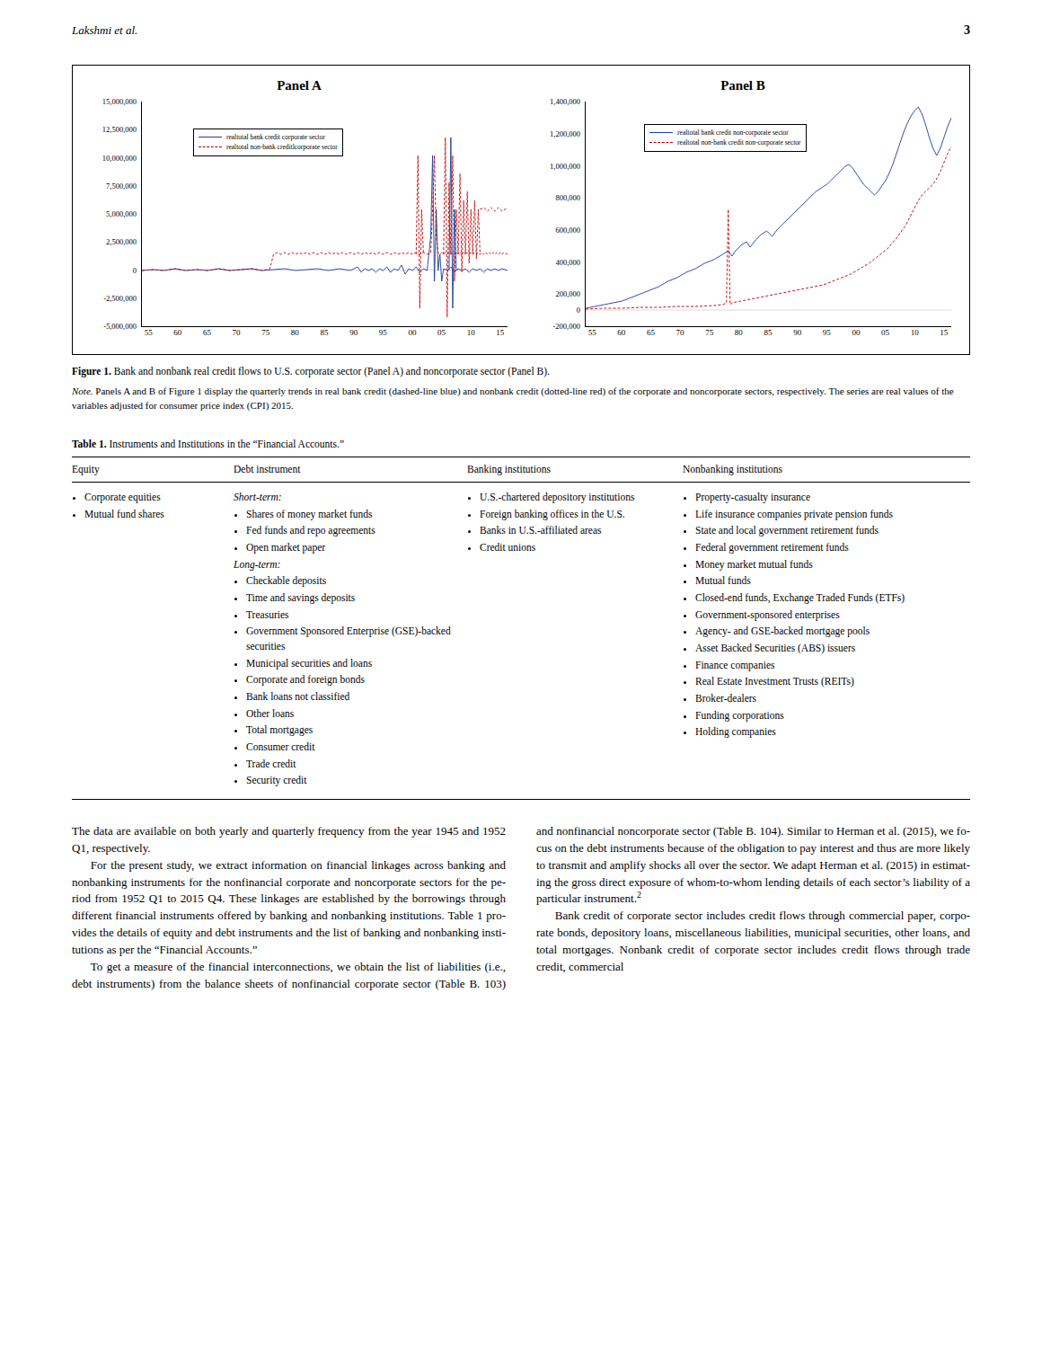Lakshmi et al. 3
Panel A
15,000,000 12,500,000 10,000,000 7,500,000 5,000,000 2,500,000 0 -2,500,000 -5,000,000
realtotal bank credit corporate sector
realtotal non-bank creditlcorporate sector
55 60 65 70 75 80 85 90 95 00 05 10 15
Panel B
1,400,000 1,200,000 1,000,000 800,000 600,000 400,000 200,000 0 -200,000
realtotal bank credit non-corporate sector
realtotal non-bank credit non-corporate sector
55 60 65 70 75 80 85 90 95 00 05 10 15
Figure 1. Bank and nonbank real credit flows to U.S. corporate sector (Panel A) and noncorporate sector (Panel B).
Note. Panels A and B of Figure 1 display the quarterly trends in real bank credit (dashed-line blue) and nonbank credit (dotted-line red) of the corporate and noncorporate sectors, respectively. The series are real values of the variables adjusted for consumer price index (CPI) 2015.
Table 1. Instruments and Institutions in the “Financial Accounts.”
| Equity | Debt instrument | Banking institutions | Nonbanking institutions |
| --- | --- | --- | --- |
| Corporate equities Mutual fund shares | Short-term: Shares of money market funds Fed funds and repo agreements Open market paper Long-term: Checkable deposits Time and savings deposits Treasuries Government Sponsored Enterprise (GSE)-backed securities Municipal securities and loans Corporate and foreign bonds Bank loans not classified Other loans Total mortgages Consumer credit Trade credit Security credit | U.S.-chartered depository institutions Foreign banking offices in the U.S. Banks in U.S.-affiliated areas Credit unions | Property-casualty insurance Life insurance companies private pension funds State and local government retirement funds Federal government retirement funds Money market mutual funds Mutual funds Closed-end funds, Exchange Traded Funds (ETFs) Government-sponsored enterprises Agency- and GSE-backed mortgage pools Asset Backed Securities (ABS) issuers Finance companies Real Estate Investment Trusts (REITs) Broker-dealers Funding corporations Holding companies |
The data are available on both yearly and quarterly frequency from the year 1945 and 1952 Q1, respectively.
For the present study, we extract information on financial linkages across banking and nonbanking instruments for the nonfinancial corporate and noncorporate sectors for the period from 1952 Q1 to 2015 Q4. These linkages are established by the borrowings through different financial instruments offered by banking and nonbanking institutions. Table 1 provides the details of equity and debt instruments and the list of banking and nonbanking institutions as per the “Financial Accounts.”
To get a measure of the financial interconnections, we obtain the list of liabilities (i.e., debt instruments) from the balance sheets of nonfinancial corporate sector (Table B. 103) and nonfinancial noncorporate sector (Table B. 104). Similar to Herman et al. (2015), we focus on the debt instruments because of the obligation to pay interest and thus are more likely to transmit and amplify shocks all over the sector. We adapt Herman et al. (2015) in estimating the gross direct exposure of whom-to-whom lending details of each sector’s liability of a particular instrument.2
Bank credit of corporate sector includes credit flows through commercial paper, corporate bonds, depository loans, miscellaneous liabilities, municipal securities, other loans, and total mortgages. Nonbank credit of corporate sector includes credit flows through trade credit, commercial